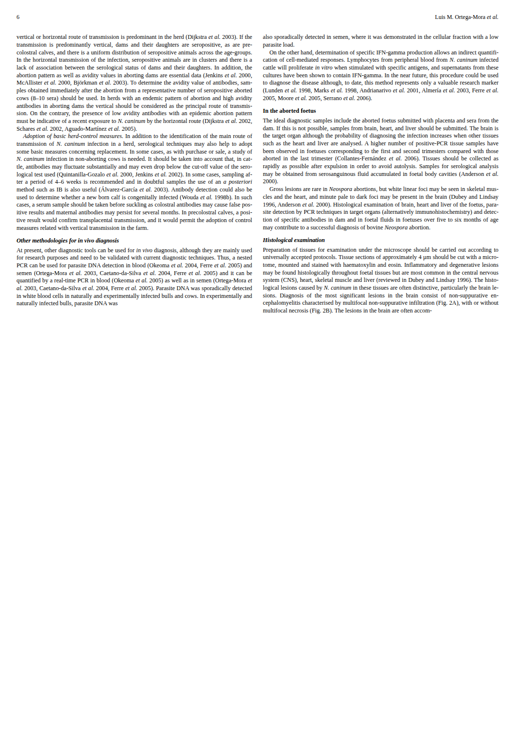6 Luis M. Ortega-Mora et al.
vertical or horizontal route of transmission is predominant in the herd (Dijkstra et al. 2003). If the transmission is predominantly vertical, dams and their daughters are seropositive, as are precolostral calves, and there is a uniform distribution of seropositive animals across the age-groups. In the horizontal transmission of the infection, seropositive animals are in clusters and there is a lack of association between the serological status of dams and their daughters. In addition, the abortion pattern as well as avidity values in aborting dams are essential data (Jenkins et al. 2000, McAllister et al. 2000, Björkman et al. 2003). To determine the avidity value of antibodies, samples obtained immediately after the abortion from a representative number of seropositive aborted cows (8–10 sera) should be used. In herds with an endemic pattern of abortion and high avidity antibodies in aborting dams the vertical should be considered as the principal route of transmission. On the contrary, the presence of low avidity antibodies with an epidemic abortion pattern must be indicative of a recent exposure to N. caninum by the horizontal route (Dijkstra et al. 2002, Schares et al. 2002, Aguado-Martínez et al. 2005).
Adoption of basic herd-control measures. In addition to the identification of the main route of transmission of N. caninum infection in a herd, serological techniques may also help to adopt some basic measures concerning replacement. In some cases, as with purchase or sale, a study of N. caninum infection in non-aborting cows is needed. It should be taken into account that, in cattle, antibodies may fluctuate substantially and may even drop below the cut-off value of the serological test used (Quintanilla-Gozalo et al. 2000, Jenkins et al. 2002). In some cases, sampling after a period of 4–6 weeks is recommended and in doubtful samples the use of an a posteriori method such as IB is also useful (Álvarez-García et al. 2003). Antibody detection could also be used to determine whether a new born calf is congenitally infected (Wouda et al. 1998b). In such cases, a serum sample should be taken before suckling as colostral antibodies may cause false positive results and maternal antibodies may persist for several months. In precolostral calves, a positive result would confirm transplacental transmission, and it would permit the adoption of control measures related with vertical transmission in the farm.
Other methodologies for in vivo diagnosis
At present, other diagnostic tools can be used for in vivo diagnosis, although they are mainly used for research purposes and need to be validated with current diagnostic techniques. Thus, a nested PCR can be used for parasite DNA detection in blood (Okeoma et al. 2004, Ferre et al. 2005) and semen (Ortega-Mora et al. 2003, Caetano-da-Silva et al. 2004, Ferre et al. 2005) and it can be quantified by a real-time PCR in blood (Okeoma et al. 2005) as well as in semen (Ortega-Mora et al. 2003, Caetano-da-Silva et al. 2004, Ferre et al. 2005). Parasite DNA was sporadically detected in white blood cells in naturally and experimentally infected bulls and cows. In experimentally and naturally infected bulls, parasite DNA was
also sporadically detected in semen, where it was demonstrated in the cellular fraction with a low parasite load.
On the other hand, determination of specific IFN-gamma production allows an indirect quantification of cell-mediated responses. Lymphocytes from peripheral blood from N. caninum infected cattle will proliferate in vitro when stimulated with specific antigens, and supernatants from these cultures have been shown to contain IFN-gamma. In the near future, this procedure could be used to diagnose the disease although, to date, this method represents only a valuable research marker (Lunden et al. 1998, Marks et al. 1998, Andrianarivo et al. 2001, Almería et al. 2003, Ferre et al. 2005, Moore et al. 2005, Serrano et al. 2006).
In the aborted foetus
The ideal diagnostic samples include the aborted foetus submitted with placenta and sera from the dam. If this is not possible, samples from brain, heart, and liver should be submitted. The brain is the target organ although the probability of diagnosing the infection increases when other tissues such as the heart and liver are analysed. A higher number of positive-PCR tissue samples have been observed in foetuses corresponding to the first and second trimesters compared with those aborted in the last trimester (Collantes-Fernández et al. 2006). Tissues should be collected as rapidly as possible after expulsion in order to avoid autolysis. Samples for serological analysis may be obtained from serosanguinous fluid accumulated in foetal body cavities (Anderson et al. 2000).
Gross lesions are rare in Neospora abortions, but white linear foci may be seen in skeletal muscles and the heart, and minute pale to dark foci may be present in the brain (Dubey and Lindsay 1996, Anderson et al. 2000). Histological examination of brain, heart and liver of the foetus, parasite detection by PCR techniques in target organs (alternatively immunohistochemistry) and detection of specific antibodies in dam and in foetal fluids in foetuses over five to six months of age may contribute to a successful diagnosis of bovine Neospora abortion.
Histological examination
Preparation of tissues for examination under the microscope should be carried out according to universally accepted protocols. Tissue sections of approximately 4 µm should be cut with a microtome, mounted and stained with haematoxylin and eosin. Inflammatory and degenerative lesions may be found histologically throughout foetal tissues but are most common in the central nervous system (CNS), heart, skeletal muscle and liver (reviewed in Dubey and Lindsay 1996). The histological lesions caused by N. caninum in these tissues are often distinctive, particularly the brain lesions. Diagnosis of the most significant lesions in the brain consist of non-suppurative encephalomyelitis characterised by multifocal non-suppurative infiltration (Fig. 2A), with or without multifocal necrosis (Fig. 2B). The lesions in the brain are often accom-